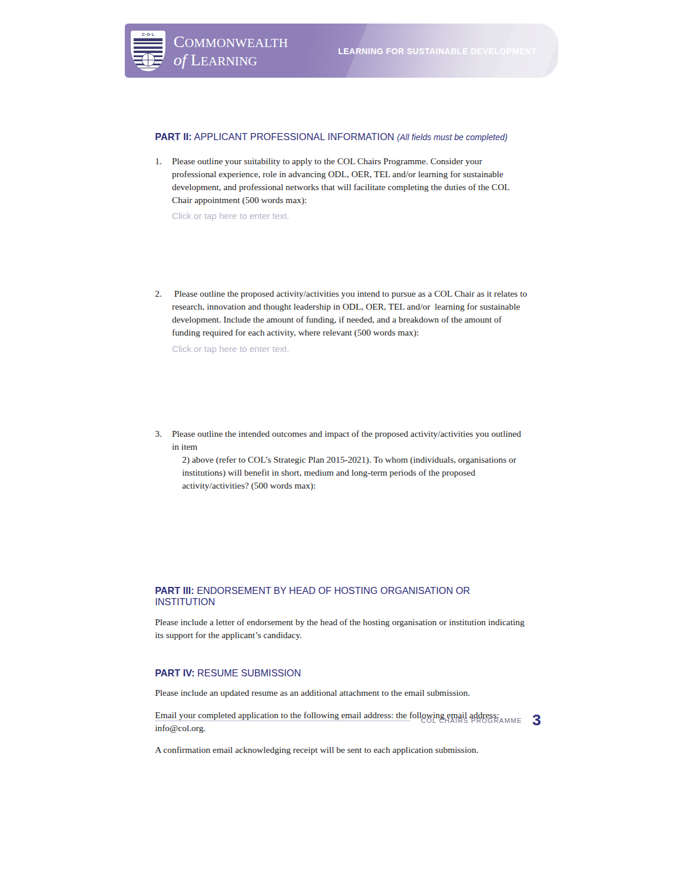Learning for Sustainable Development
C·O·L
COMMONWEALTH
of LEARNING
PART II: APPLICANT PROFESSIONAL INFORMATION (All fields must be completed)
Please outline your suitability to apply to the COL Chairs Programme. Consider your professional experience, role in advancing ODL, OER, TEL and/or learning for sustainable development, and professional networks that will facilitate completing the duties of the COL Chair appointment (500 words max): Click or tap here to enter text.
Please outline the proposed activity/activities you intend to pursue as a COL Chair as it relates to research, innovation and thought leadership in ODL, OER, TEL and/or learning for sustainable development. Include the amount of funding, if needed, and a breakdown of the amount of funding required for each activity, where relevant (500 words max): Click or tap here to enter text.
Please outline the intended outcomes and impact of the proposed activity/activities you outlined in item 2) above (refer to COL’s Strategic Plan 2015-2021). To whom (individuals, organisations or institutions) will benefit in short, medium and long-term periods of the proposed activity/activities? (500 words max):
PART III: ENDORSEMENT BY HEAD OF HOSTING ORGANISATION OR INSTITUTION
Please include a letter of endorsement by the head of the hosting organisation or institution indicating its support for the applicant’s candidacy.
PART IV: RESUME SUBMISSION
Please include an updated resume as an additional attachment to the email submission.
Email your completed application to the following email address: the following email address: info@col.org.
A confirmation email acknowledging receipt will be sent to each application submission.
COL Chairs Programme
3